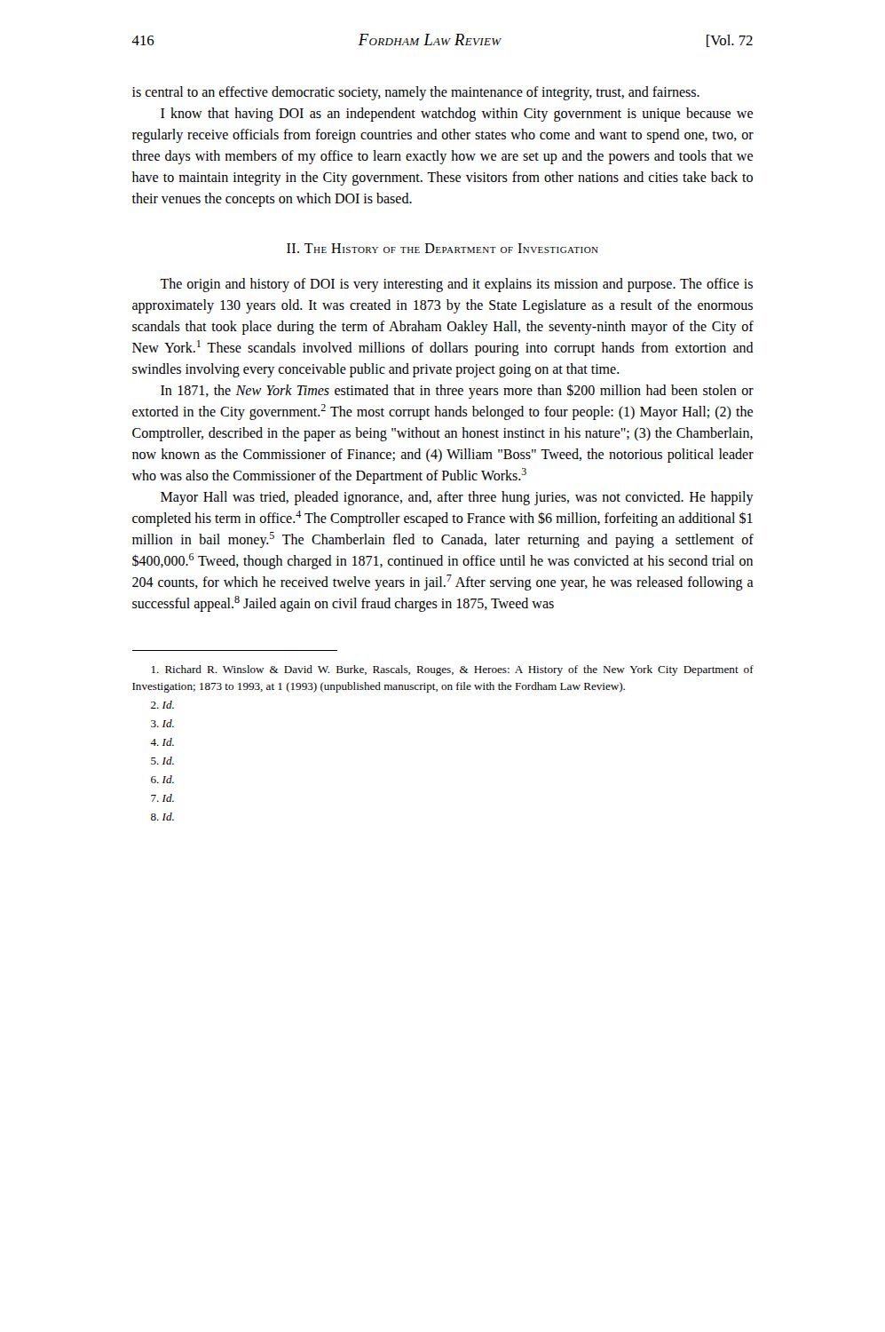416 Fordham Law Review [Vol. 72
is central to an effective democratic society, namely the maintenance of integrity, trust, and fairness.
I know that having DOI as an independent watchdog within City government is unique because we regularly receive officials from foreign countries and other states who come and want to spend one, two, or three days with members of my office to learn exactly how we are set up and the powers and tools that we have to maintain integrity in the City government. These visitors from other nations and cities take back to their venues the concepts on which DOI is based.
II. The History of the Department of Investigation
The origin and history of DOI is very interesting and it explains its mission and purpose. The office is approximately 130 years old. It was created in 1873 by the State Legislature as a result of the enormous scandals that took place during the term of Abraham Oakley Hall, the seventy-ninth mayor of the City of New York.1 These scandals involved millions of dollars pouring into corrupt hands from extortion and swindles involving every conceivable public and private project going on at that time.
In 1871, the New York Times estimated that in three years more than $200 million had been stolen or extorted in the City government.2 The most corrupt hands belonged to four people: (1) Mayor Hall; (2) the Comptroller, described in the paper as being "without an honest instinct in his nature"; (3) the Chamberlain, now known as the Commissioner of Finance; and (4) William "Boss" Tweed, the notorious political leader who was also the Commissioner of the Department of Public Works.3
Mayor Hall was tried, pleaded ignorance, and, after three hung juries, was not convicted. He happily completed his term in office.4 The Comptroller escaped to France with $6 million, forfeiting an additional $1 million in bail money.5 The Chamberlain fled to Canada, later returning and paying a settlement of $400,000.6 Tweed, though charged in 1871, continued in office until he was convicted at his second trial on 204 counts, for which he received twelve years in jail.7 After serving one year, he was released following a successful appeal.8 Jailed again on civil fraud charges in 1875, Tweed was
Richard R. Winslow & David W. Burke, Rascals, Rouges, & Heroes: A History of the New York City Department of Investigation; 1873 to 1993, at 1 (1993) (unpublished manuscript, on file with the Fordham Law Review).
Id.
Id.
Id.
Id.
Id.
Id.
Id.